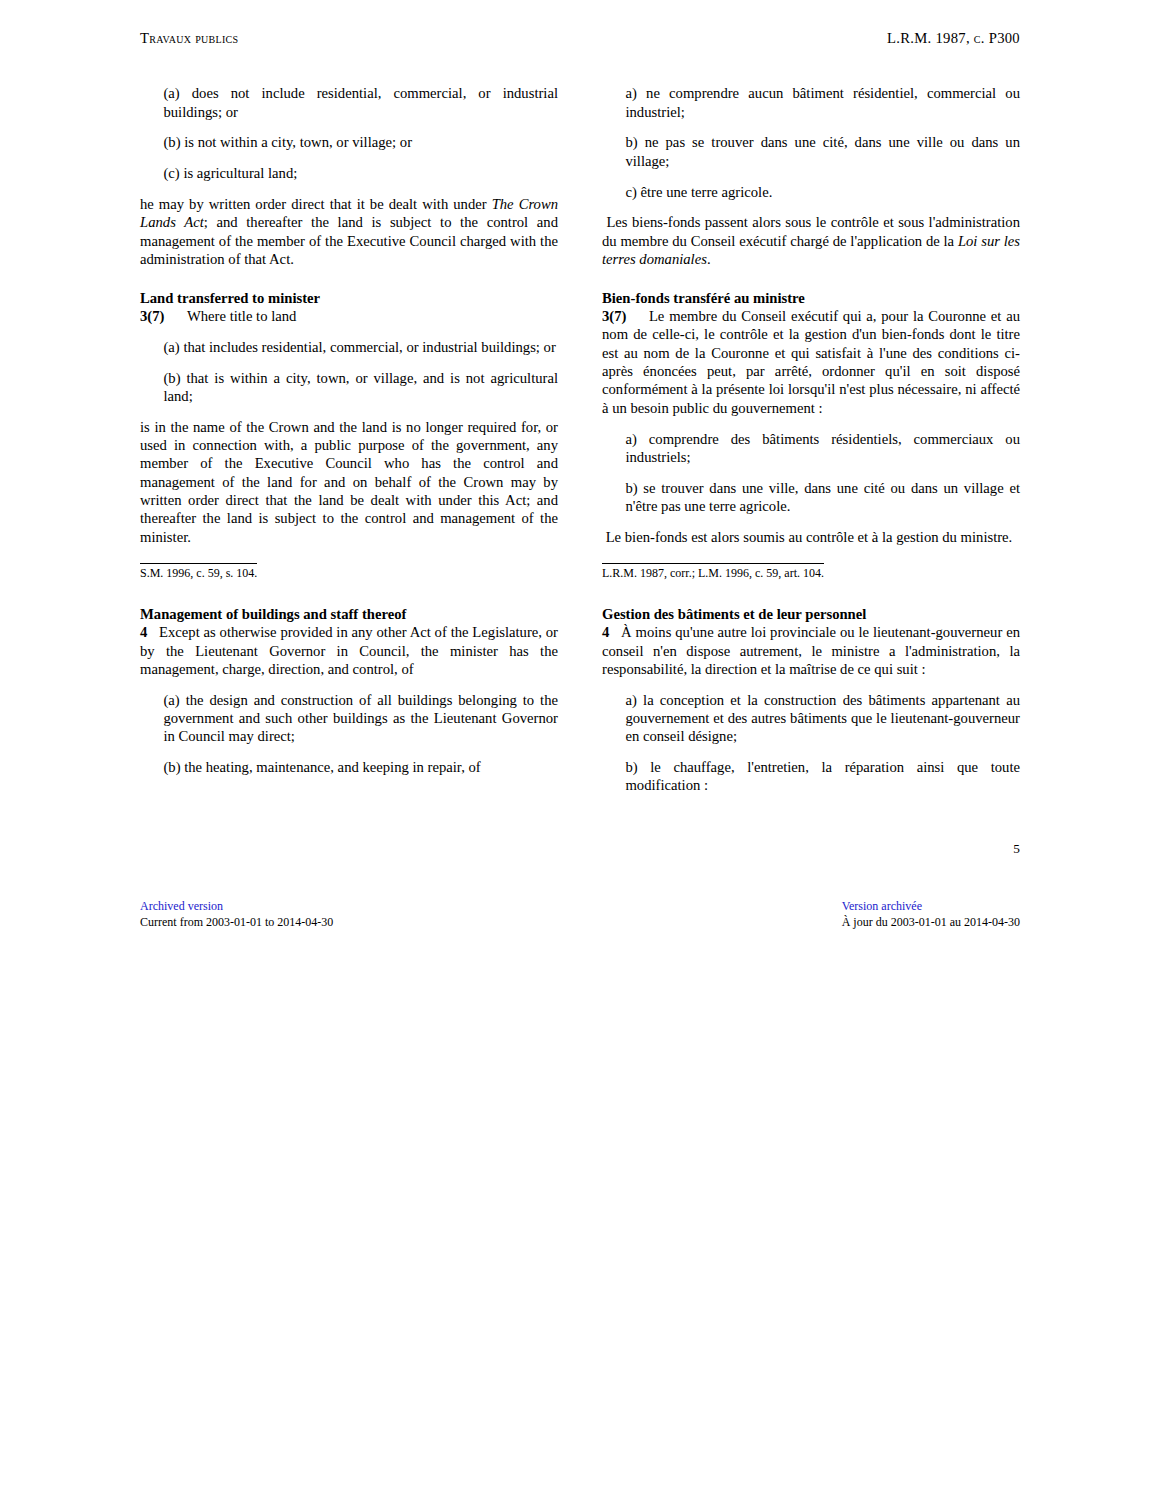Travaux publics
L.R.M. 1987, c. P300
(a) does not include residential, commercial, or industrial buildings; or
(b) is not within a city, town, or village; or
(c) is agricultural land;
he may by written order direct that it be dealt with under The Crown Lands Act; and thereafter the land is subject to the control and management of the member of the Executive Council charged with the administration of that Act.
Land transferred to minister
3(7) Where title to land
(a) that includes residential, commercial, or industrial buildings; or
(b) that is within a city, town, or village, and is not agricultural land;
is in the name of the Crown and the land is no longer required for, or used in connection with, a public purpose of the government, any member of the Executive Council who has the control and management of the land for and on behalf of the Crown may by written order direct that the land be dealt with under this Act; and thereafter the land is subject to the control and management of the minister.
S.M. 1996, c. 59, s. 104.
Management of buildings and staff thereof
4 Except as otherwise provided in any other Act of the Legislature, or by the Lieutenant Governor in Council, the minister has the management, charge, direction, and control, of
(a) the design and construction of all buildings belonging to the government and such other buildings as the Lieutenant Governor in Council may direct;
(b) the heating, maintenance, and keeping in repair, of
a) ne comprendre aucun bâtiment résidentiel, commercial ou industriel;
b) ne pas se trouver dans une cité, dans une ville ou dans un village;
c) être une terre agricole.
Les biens-fonds passent alors sous le contrôle et sous l'administration du membre du Conseil exécutif chargé de l'application de la Loi sur les terres domaniales.
Bien-fonds transféré au ministre
3(7) Le membre du Conseil exécutif qui a, pour la Couronne et au nom de celle-ci, le contrôle et la gestion d'un bien-fonds dont le titre est au nom de la Couronne et qui satisfait à l'une des conditions ci-après énoncées peut, par arrêté, ordonner qu'il en soit disposé conformément à la présente loi lorsqu'il n'est plus nécessaire, ni affecté à un besoin public du gouvernement :
a) comprendre des bâtiments résidentiels, commerciaux ou industriels;
b) se trouver dans une ville, dans une cité ou dans un village et n'être pas une terre agricole.
Le bien-fonds est alors soumis au contrôle et à la gestion du ministre.
L.R.M. 1987, corr.; L.M. 1996, c. 59, art. 104.
Gestion des bâtiments et de leur personnel
4 À moins qu'une autre loi provinciale ou le lieutenant-gouverneur en conseil n'en dispose autrement, le ministre a l'administration, la responsabilité, la direction et la maîtrise de ce qui suit :
a) la conception et la construction des bâtiments appartenant au gouvernement et des autres bâtiments que le lieutenant-gouverneur en conseil désigne;
b) le chauffage, l'entretien, la réparation ainsi que toute modification :
5
Archived version
Current from 2003-01-01 to 2014-04-30
Version archivée
À jour du 2003-01-01 au 2014-04-30